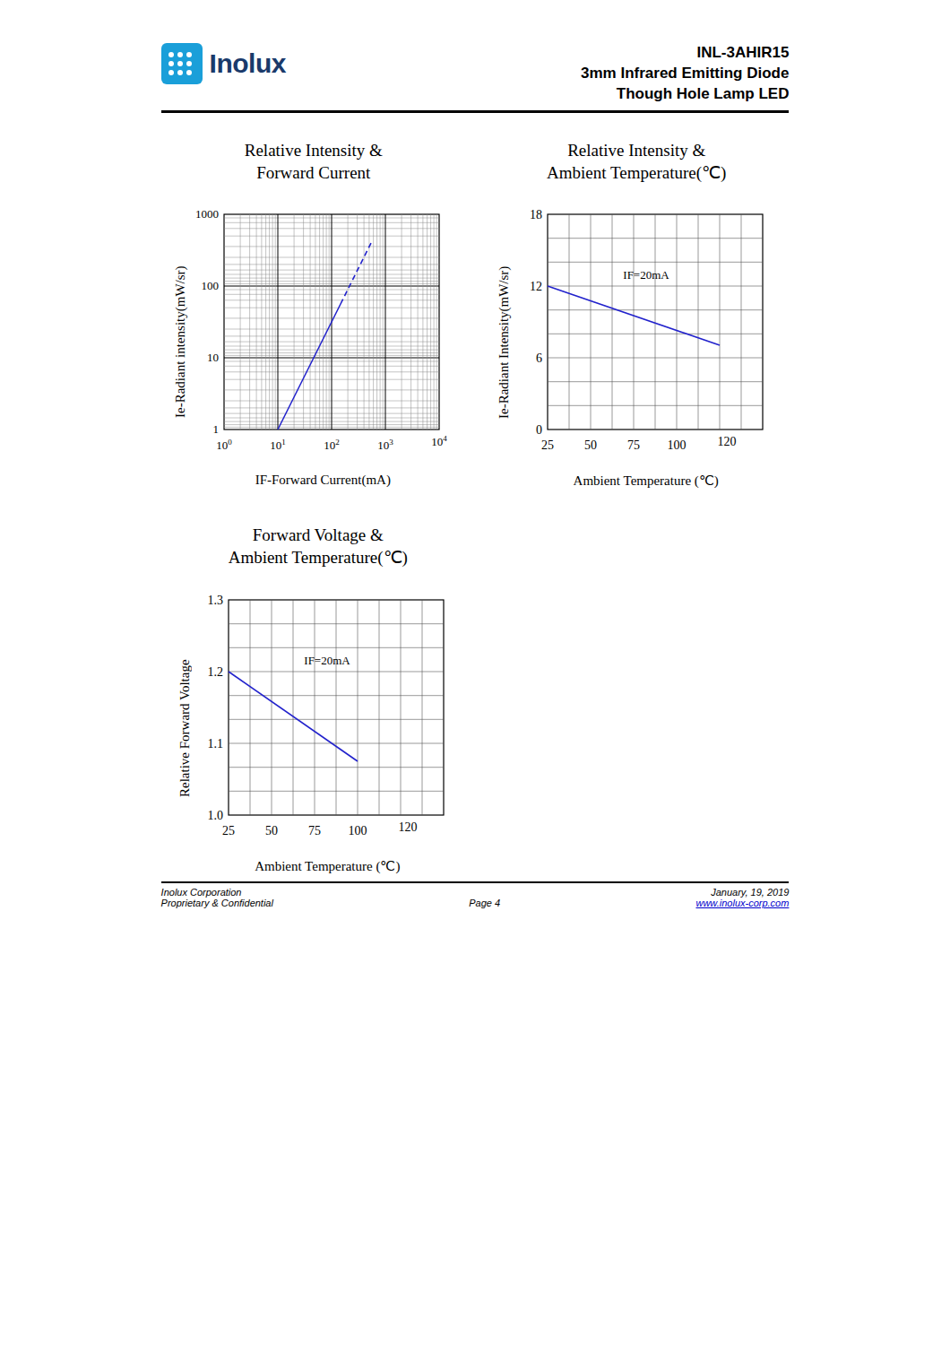Inolux
INL-3AHIR15
3mm Infrared Emitting Diode
Though Hole Lamp LED
Relative Intensity &
Forward Current
Ie-Radiant intensity(mW/sr)
1000 100 10 1 100 101 102 103 104
IF-Forward Current(mA)
Relative Intensity &
Ambient Temperature(℃)
Ie-Radiant Intensity(mW/sr)
18 12 6 0 IF=20mA 25 50 75 100 120
Ambient Temperature (℃)
Forward Voltage &
Ambient Temperature(℃)
Relative Forward Voltage
1.3 1.2 1.1 1.0 IF=20mA 25 50 75 100 120
Ambient Temperature (℃)
Inolux Corporation
Proprietary & Confidential
Page 4
January, 19, 2019
www.inolux-corp.com